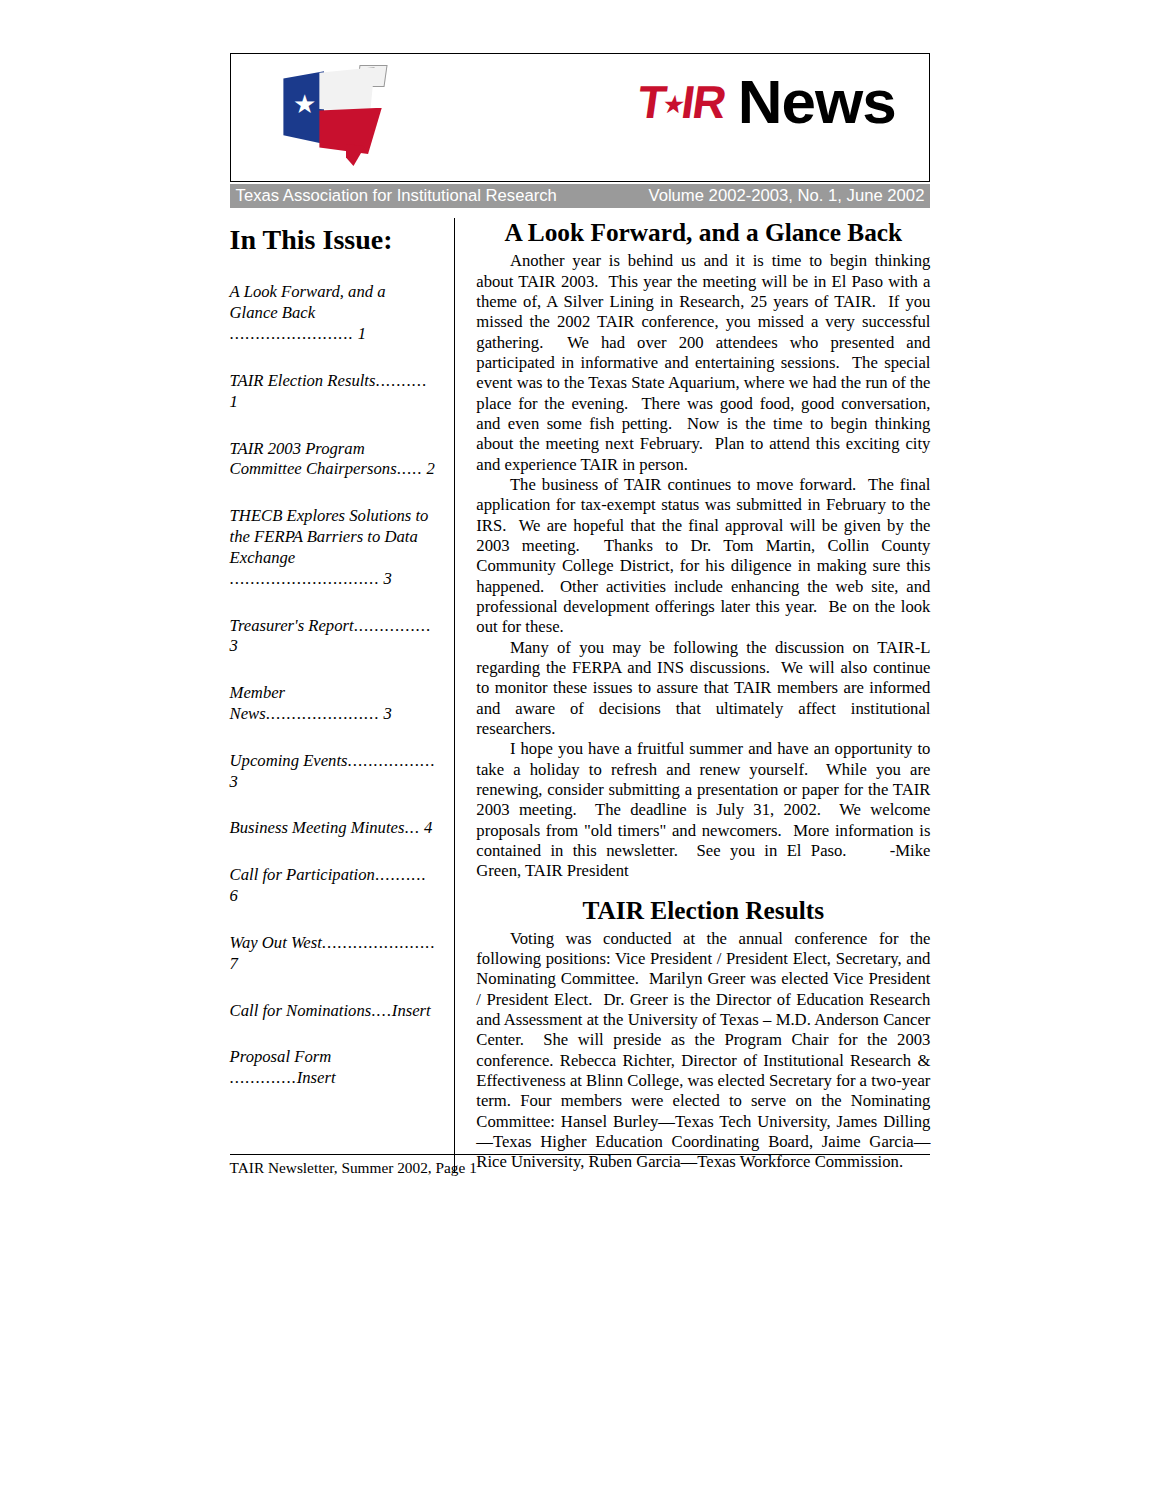★
T★IR News
Texas Association for Institutional Research Volume 2002-2003, No. 1, June 2002
In This Issue:
A Look Forward, and a Glance Back ........................ 1
TAIR Election Results.......... 1
TAIR 2003 Program Committee Chairpersons..... 2
THECB Explores Solutions to the FERPA Barriers to Data Exchange ............................. 3
Treasurer's Report............... 3
Member News...................... 3
Upcoming Events................. 3
Business Meeting Minutes... 4
Call for Participation.......... 6
Way Out West...................... 7
Call for Nominations.... Insert
Proposal Form ............. Insert
A Look Forward, and a Glance Back
Another year is behind us and it is time to begin thinking about TAIR 2003. This year the meeting will be in El Paso with a theme of, A Silver Lining in Research, 25 years of TAIR. If you missed the 2002 TAIR conference, you missed a very successful gathering. We had over 200 attendees who presented and participated in informative and entertaining sessions. The special event was to the Texas State Aquarium, where we had the run of the place for the evening. There was good food, good conversation, and even some fish petting. Now is the time to begin thinking about the meeting next February. Plan to attend this exciting city and experience TAIR in person.
The business of TAIR continues to move forward. The final application for tax-exempt status was submitted in February to the IRS. We are hopeful that the final approval will be given by the 2003 meeting. Thanks to Dr. Tom Martin, Collin County Community College District, for his diligence in making sure this happened. Other activities include enhancing the web site, and professional development offerings later this year. Be on the look out for these.
Many of you may be following the discussion on TAIR-L regarding the FERPA and INS discussions. We will also continue to monitor these issues to assure that TAIR members are informed and aware of decisions that ultimately affect institutional researchers.
I hope you have a fruitful summer and have an opportunity to take a holiday to refresh and renew yourself. While you are renewing, consider submitting a presentation or paper for the TAIR 2003 meeting. The deadline is July 31, 2002. We welcome proposals from "old timers" and newcomers. More information is contained in this newsletter. See you in El Paso. -Mike Green, TAIR President
TAIR Election Results
Voting was conducted at the annual conference for the following positions: Vice President / President Elect, Secretary, and Nominating Committee. Marilyn Greer was elected Vice President / President Elect. Dr. Greer is the Director of Education Research and Assessment at the University of Texas – M.D. Anderson Cancer Center. She will preside as the Program Chair for the 2003 conference. Rebecca Richter, Director of Institutional Research & Effectiveness at Blinn College, was elected Secretary for a two-year term. Four members were elected to serve on the Nominating Committee: Hansel Burley—Texas Tech University, James Dilling—Texas Higher Education Coordinating Board, Jaime Garcia—Rice University, Ruben Garcia—Texas Workforce Commission.
TAIR Newsletter, Summer 2002, Page 1